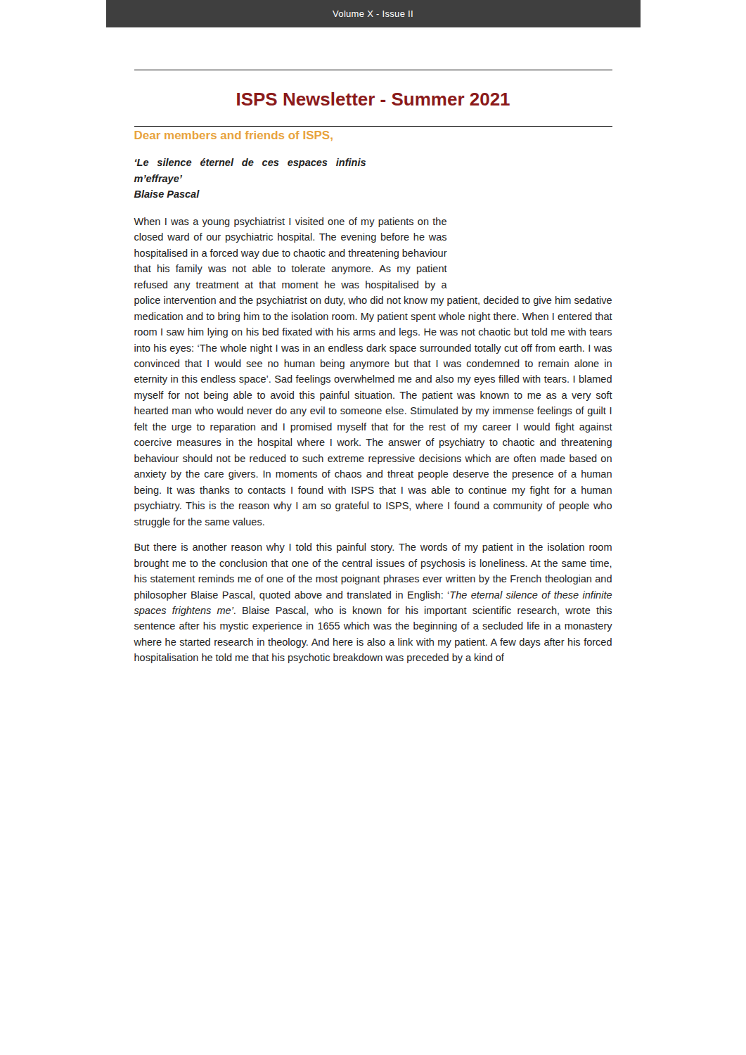Volume X - Issue II
ISPS Newsletter - Summer 2021
Dear members and friends of ISPS,
‘Le silence éternel de ces espaces infinis m’effraye’ Blaise Pascal
When I was a young psychiatrist I visited one of my patients on the closed ward of our psychiatric hospital. The evening before he was hospitalised in a forced way due to chaotic and threatening behaviour that his family was not able to tolerate anymore. As my patient refused any treatment at that moment he was hospitalised by a police intervention and the psychiatrist on duty, who did not know my patient, decided to give him sedative medication and to bring him to the isolation room. My patient spent whole night there. When I entered that room I saw him lying on his bed fixated with his arms and legs. He was not chaotic but told me with tears into his eyes: ‘The whole night I was in an endless dark space surrounded totally cut off from earth. I was convinced that I would see no human being anymore but that I was condemned to remain alone in eternity in this endless space’. Sad feelings overwhelmed me and also my eyes filled with tears. I blamed myself for not being able to avoid this painful situation. The patient was known to me as a very soft hearted man who would never do any evil to someone else. Stimulated by my immense feelings of guilt I felt the urge to reparation and I promised myself that for the rest of my career I would fight against coercive measures in the hospital where I work. The answer of psychiatry to chaotic and threatening behaviour should not be reduced to such extreme repressive decisions which are often made based on anxiety by the care givers. In moments of chaos and threat people deserve the presence of a human being. It was thanks to contacts I found with ISPS that I was able to continue my fight for a human psychiatry. This is the reason why I am so grateful to ISPS, where I found a community of people who struggle for the same values.
But there is another reason why I told this painful story. The words of my patient in the isolation room brought me to the conclusion that one of the central issues of psychosis is loneliness. At the same time, his statement reminds me of one of the most poignant phrases ever written by the French theologian and philosopher Blaise Pascal, quoted above and translated in English: ‘The eternal silence of these infinite spaces frightens me’. Blaise Pascal, who is known for his important scientific research, wrote this sentence after his mystic experience in 1655 which was the beginning of a secluded life in a monastery where he started research in theology. And here is also a link with my patient. A few days after his forced hospitalisation he told me that his psychotic breakdown was preceded by a kind of